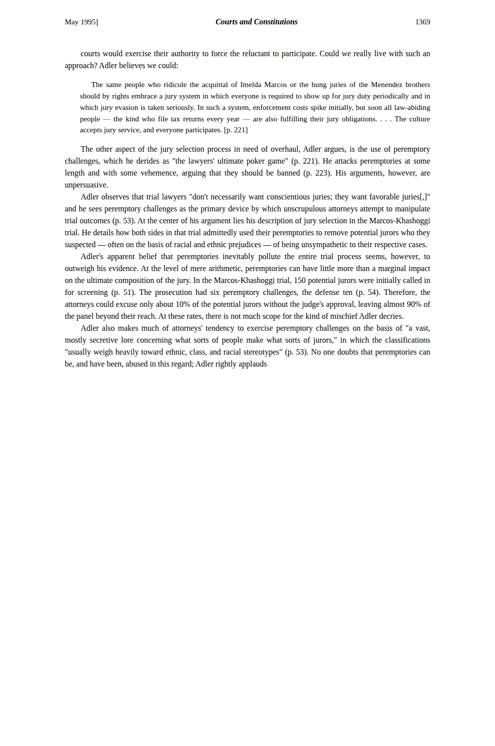May 1995] Courts and Constitutions 1369
courts would exercise their authority to force the reluctant to participate. Could we really live with such an approach? Adler believes we could:
The same people who ridicule the acquittal of Imelda Marcos or the hung juries of the Menendez brothers should by rights embrace a jury system in which everyone is required to show up for jury duty periodically and in which jury evasion is taken seriously. In such a system, enforcement costs spike initially, but soon all law-abiding people — the kind who file tax returns every year — are also fulfilling their jury obligations. . . . The culture accepts jury service, and everyone participates. [p. 221]
The other aspect of the jury selection process in need of overhaul, Adler argues, is the use of peremptory challenges, which he derides as "the lawyers' ultimate poker game" (p. 221). He attacks peremptories at some length and with some vehemence, arguing that they should be banned (p. 223). His arguments, however, are unpersuasive.
Adler observes that trial lawyers "don't necessarily want conscientious juries; they want favorable juries[,]" and he sees peremptory challenges as the primary device by which unscrupulous attorneys attempt to manipulate trial outcomes (p. 53). At the center of his argument lies his description of jury selection in the Marcos-Khashoggi trial. He details how both sides in that trial admittedly used their peremptories to remove potential jurors who they suspected — often on the basis of racial and ethnic prejudices — of being unsympathetic to their respective cases.
Adler's apparent belief that peremptories inevitably pollute the entire trial process seems, however, to outweigh his evidence. At the level of mere arithmetic, peremptories can have little more than a marginal impact on the ultimate composition of the jury. In the Marcos-Khashoggi trial, 150 potential jurors were initially called in for screening (p. 51). The prosecution had six peremptory challenges, the defense ten (p. 54). Therefore, the attorneys could excuse only about 10% of the potential jurors without the judge's approval, leaving almost 90% of the panel beyond their reach. At these rates, there is not much scope for the kind of mischief Adler decries.
Adler also makes much of attorneys' tendency to exercise peremptory challenges on the basis of "a vast, mostly secretive lore concerning what sorts of people make what sorts of jurors," in which the classifications "usually weigh heavily toward ethnic, class, and racial stereotypes" (p. 53). No one doubts that peremptories can be, and have been, abused in this regard; Adler rightly applauds